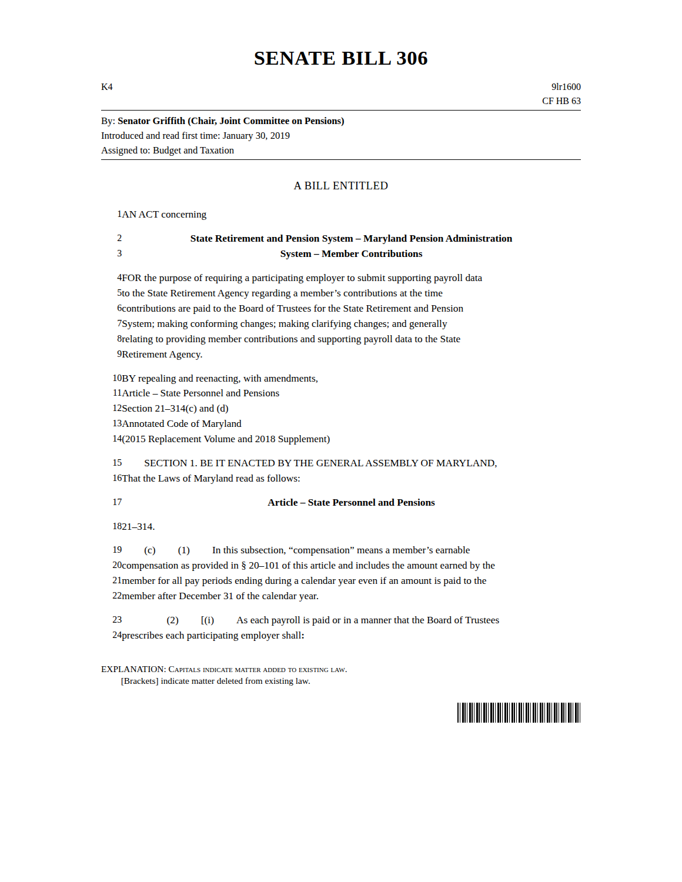SENATE BILL 306
K4
9lr1600
CF HB 63
By: Senator Griffith (Chair, Joint Committee on Pensions)
Introduced and read first time: January 30, 2019
Assigned to: Budget and Taxation
A BILL ENTITLED
| 1 | AN ACT concerning |
| 2 | State Retirement and Pension System – Maryland Pension Administration |
| 3 | System – Member Contributions |
| 4 | FOR the purpose of requiring a participating employer to submit supporting payroll data |
| 5 | to the State Retirement Agency regarding a member’s contributions at the time |
| 6 | contributions are paid to the Board of Trustees for the State Retirement and Pension |
| 7 | System; making conforming changes; making clarifying changes; and generally |
| 8 | relating to providing member contributions and supporting payroll data to the State |
| 9 | Retirement Agency. |
| 10 | BY repealing and reenacting, with amendments, |
| 11 | Article – State Personnel and Pensions |
| 12 | Section 21–314(c) and (d) |
| 13 | Annotated Code of Maryland |
| 14 | (2015 Replacement Volume and 2018 Supplement) |
| 15 | SECTION 1. BE IT ENACTED BY THE GENERAL ASSEMBLY OF MARYLAND, |
| 16 | That the Laws of Maryland read as follows: |
| 17 | Article – State Personnel and Pensions |
| 18 | 21–314. |
| 19 | (c) (1) In this subsection, “compensation” means a member’s earnable |
| 20 | compensation as provided in § 20–101 of this article and includes the amount earned by the |
| 21 | member for all pay periods ending during a calendar year even if an amount is paid to the |
| 22 | member after December 31 of the calendar year. |
| 23 | (2) [(i) As each payroll is paid or in a manner that the Board of Trustees |
| 24 | prescribes each participating employer shall : |
EXPLANATION: Capitals indicate matter added to existing law.
[Brackets] indicate matter deleted from existing law.